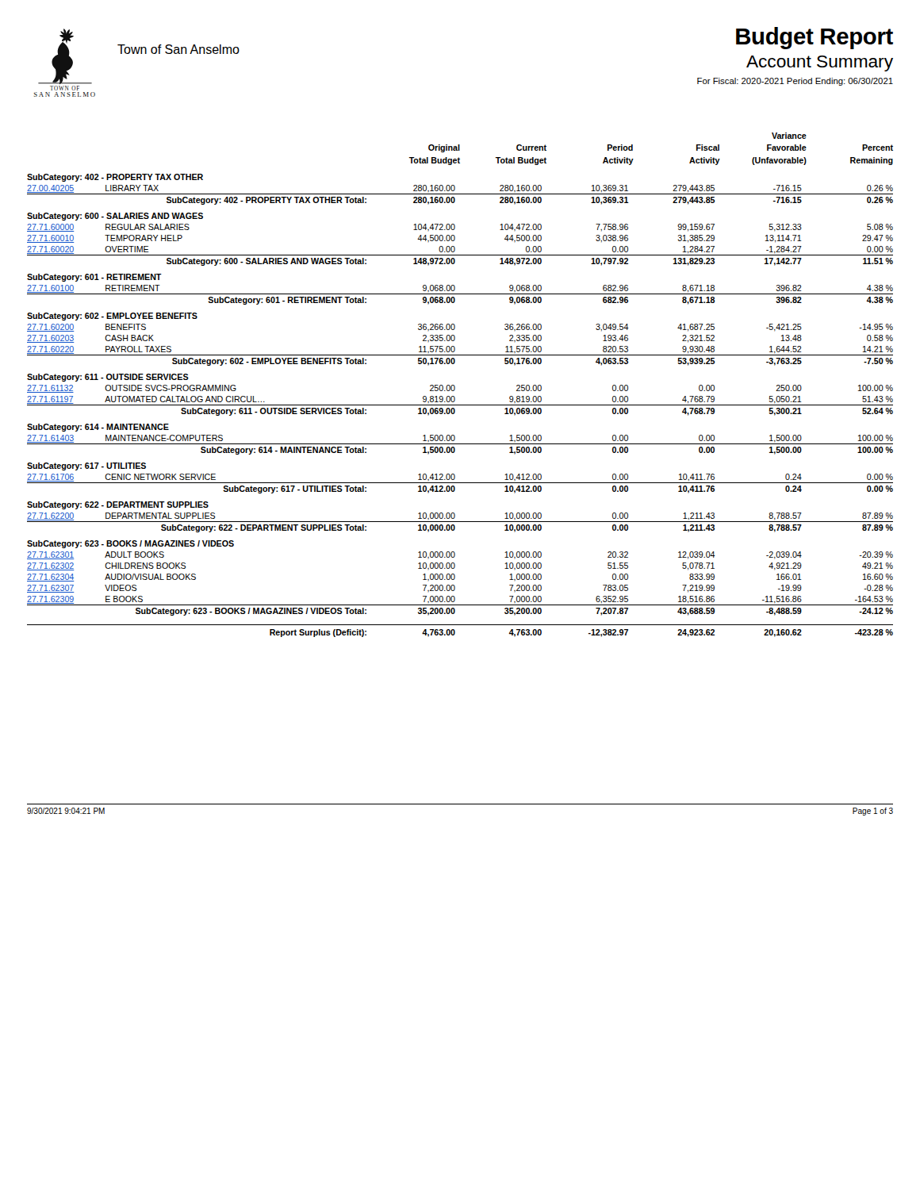TOWN OF SAN ANSELMO
Town of San Anselmo
Budget Report
Account Summary
For Fiscal: 2020-2021 Period Ending: 06/30/2021
| | | | | | | Variance | |
| --- | --- | --- | --- | --- | --- | --- | --- |
| | | Original | Current | Period | Fiscal | Favorable | Percent |
| | | Total Budget | Total Budget | Activity | Activity | (Unfavorable) | Remaining |
| SubCategory: 402 - PROPERTY TAX OTHER |
| 27.00.40205 | LIBRARY TAX | 280,160.00 | 280,160.00 | 10,369.31 | 279,443.85 | -716.15 | 0.26 % |
| | SubCategory: 402 - PROPERTY TAX OTHER Total: | 280,160.00 | 280,160.00 | 10,369.31 | 279,443.85 | -716.15 | 0.26 % |
| SubCategory: 600 - SALARIES AND WAGES |
| 27.71.60000 | REGULAR SALARIES | 104,472.00 | 104,472.00 | 7,758.96 | 99,159.67 | 5,312.33 | 5.08 % |
| 27.71.60010 | TEMPORARY HELP | 44,500.00 | 44,500.00 | 3,038.96 | 31,385.29 | 13,114.71 | 29.47 % |
| 27.71.60020 | OVERTIME | 0.00 | 0.00 | 0.00 | 1,284.27 | -1,284.27 | 0.00 % |
| | SubCategory: 600 - SALARIES AND WAGES Total: | 148,972.00 | 148,972.00 | 10,797.92 | 131,829.23 | 17,142.77 | 11.51 % |
| SubCategory: 601 - RETIREMENT |
| 27.71.60100 | RETIREMENT | 9,068.00 | 9,068.00 | 682.96 | 8,671.18 | 396.82 | 4.38 % |
| | SubCategory: 601 - RETIREMENT Total: | 9,068.00 | 9,068.00 | 682.96 | 8,671.18 | 396.82 | 4.38 % |
| SubCategory: 602 - EMPLOYEE BENEFITS |
| 27.71.60200 | BENEFITS | 36,266.00 | 36,266.00 | 3,049.54 | 41,687.25 | -5,421.25 | -14.95 % |
| 27.71.60203 | CASH BACK | 2,335.00 | 2,335.00 | 193.46 | 2,321.52 | 13.48 | 0.58 % |
| 27.71.60220 | PAYROLL TAXES | 11,575.00 | 11,575.00 | 820.53 | 9,930.48 | 1,644.52 | 14.21 % |
| | SubCategory: 602 - EMPLOYEE BENEFITS Total: | 50,176.00 | 50,176.00 | 4,063.53 | 53,939.25 | -3,763.25 | -7.50 % |
| SubCategory: 611 - OUTSIDE SERVICES |
| 27.71.61132 | OUTSIDE SVCS-PROGRAMMING | 250.00 | 250.00 | 0.00 | 0.00 | 250.00 | 100.00 % |
| 27.71.61197 | AUTOMATED CALTALOG AND CIRCUL… | 9,819.00 | 9,819.00 | 0.00 | 4,768.79 | 5,050.21 | 51.43 % |
| | SubCategory: 611 - OUTSIDE SERVICES Total: | 10,069.00 | 10,069.00 | 0.00 | 4,768.79 | 5,300.21 | 52.64 % |
| SubCategory: 614 - MAINTENANCE |
| 27.71.61403 | MAINTENANCE-COMPUTERS | 1,500.00 | 1,500.00 | 0.00 | 0.00 | 1,500.00 | 100.00 % |
| | SubCategory: 614 - MAINTENANCE Total: | 1,500.00 | 1,500.00 | 0.00 | 0.00 | 1,500.00 | 100.00 % |
| SubCategory: 617 - UTILITIES |
| 27.71.61706 | CENIC NETWORK SERVICE | 10,412.00 | 10,412.00 | 0.00 | 10,411.76 | 0.24 | 0.00 % |
| | SubCategory: 617 - UTILITIES Total: | 10,412.00 | 10,412.00 | 0.00 | 10,411.76 | 0.24 | 0.00 % |
| SubCategory: 622 - DEPARTMENT SUPPLIES |
| 27.71.62200 | DEPARTMENTAL SUPPLIES | 10,000.00 | 10,000.00 | 0.00 | 1,211.43 | 8,788.57 | 87.89 % |
| | SubCategory: 622 - DEPARTMENT SUPPLIES Total: | 10,000.00 | 10,000.00 | 0.00 | 1,211.43 | 8,788.57 | 87.89 % |
| SubCategory: 623 - BOOKS / MAGAZINES / VIDEOS |
| 27.71.62301 | ADULT BOOKS | 10,000.00 | 10,000.00 | 20.32 | 12,039.04 | -2,039.04 | -20.39 % |
| 27.71.62302 | CHILDRENS BOOKS | 10,000.00 | 10,000.00 | 51.55 | 5,078.71 | 4,921.29 | 49.21 % |
| 27.71.62304 | AUDIO/VISUAL BOOKS | 1,000.00 | 1,000.00 | 0.00 | 833.99 | 166.01 | 16.60 % |
| 27.71.62307 | VIDEOS | 7,200.00 | 7,200.00 | 783.05 | 7,219.99 | -19.99 | -0.28 % |
| 27.71.62309 | E BOOKS | 7,000.00 | 7,000.00 | 6,352.95 | 18,516.86 | -11,516.86 | -164.53 % |
| | SubCategory: 623 - BOOKS / MAGAZINES / VIDEOS Total: | 35,200.00 | 35,200.00 | 7,207.87 | 43,688.59 | -8,488.59 | -24.12 % |
| | Report Surplus (Deficit): | 4,763.00 | 4,763.00 | -12,382.97 | 24,923.62 | 20,160.62 | -423.28 % |
9/30/2021 9:04:21 PM
Page 1 of 3